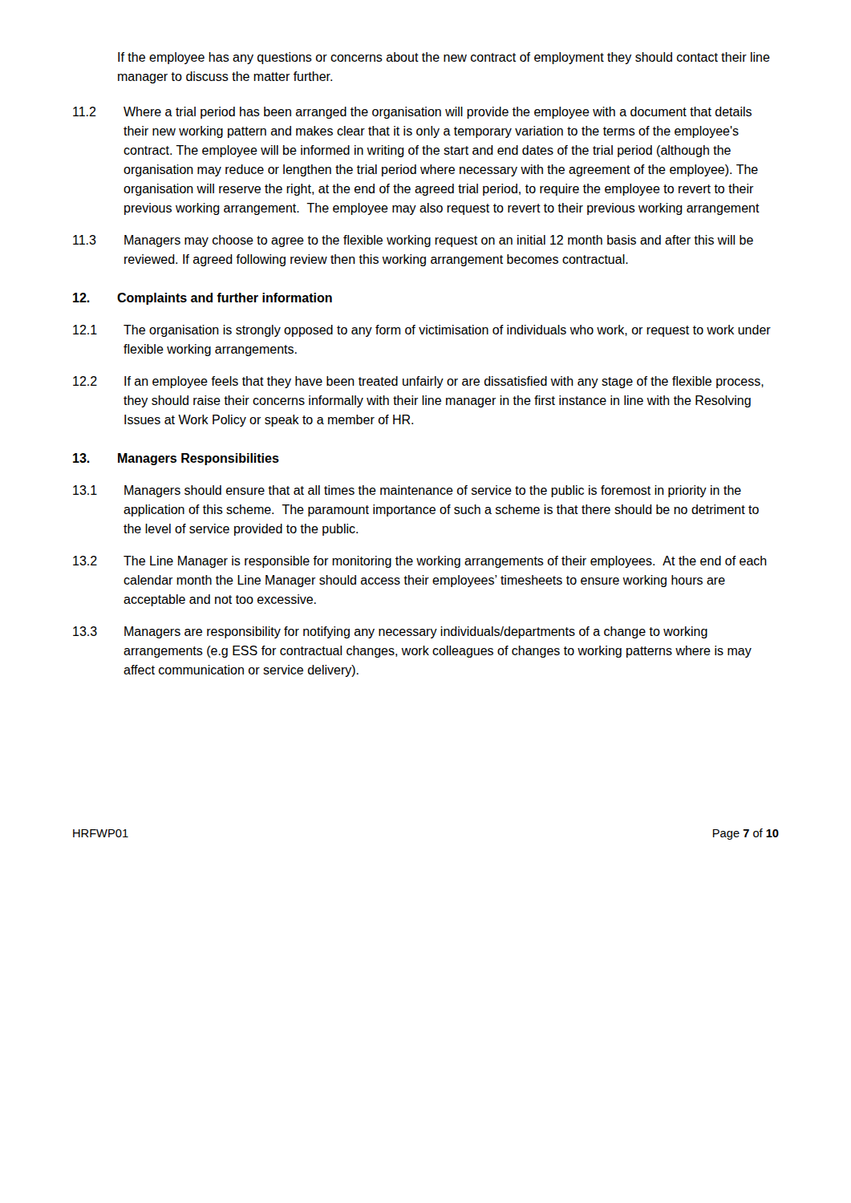If the employee has any questions or concerns about the new contract of employment they should contact their line manager to discuss the matter further.
11.2
Where a trial period has been arranged the organisation will provide the employee with a document that details their new working pattern and makes clear that it is only a temporary variation to the terms of the employee's contract. The employee will be informed in writing of the start and end dates of the trial period (although the organisation may reduce or lengthen the trial period where necessary with the agreement of the employee). The organisation will reserve the right, at the end of the agreed trial period, to require the employee to revert to their previous working arrangement. The employee may also request to revert to their previous working arrangement
11.3
Managers may choose to agree to the flexible working request on an initial 12 month basis and after this will be reviewed. If agreed following review then this working arrangement becomes contractual.
12. Complaints and further information
12.1
The organisation is strongly opposed to any form of victimisation of individuals who work, or request to work under flexible working arrangements.
12.2
If an employee feels that they have been treated unfairly or are dissatisfied with any stage of the flexible process, they should raise their concerns informally with their line manager in the first instance in line with the Resolving Issues at Work Policy or speak to a member of HR.
13. Managers Responsibilities
13.1
Managers should ensure that at all times the maintenance of service to the public is foremost in priority in the application of this scheme. The paramount importance of such a scheme is that there should be no detriment to the level of service provided to the public.
13.2
The Line Manager is responsible for monitoring the working arrangements of their employees. At the end of each calendar month the Line Manager should access their employees’ timesheets to ensure working hours are acceptable and not too excessive.
13.3
Managers are responsibility for notifying any necessary individuals/departments of a change to working arrangements (e.g ESS for contractual changes, work colleagues of changes to working patterns where is may affect communication or service delivery).
HRFWP01
Page 7 of 10